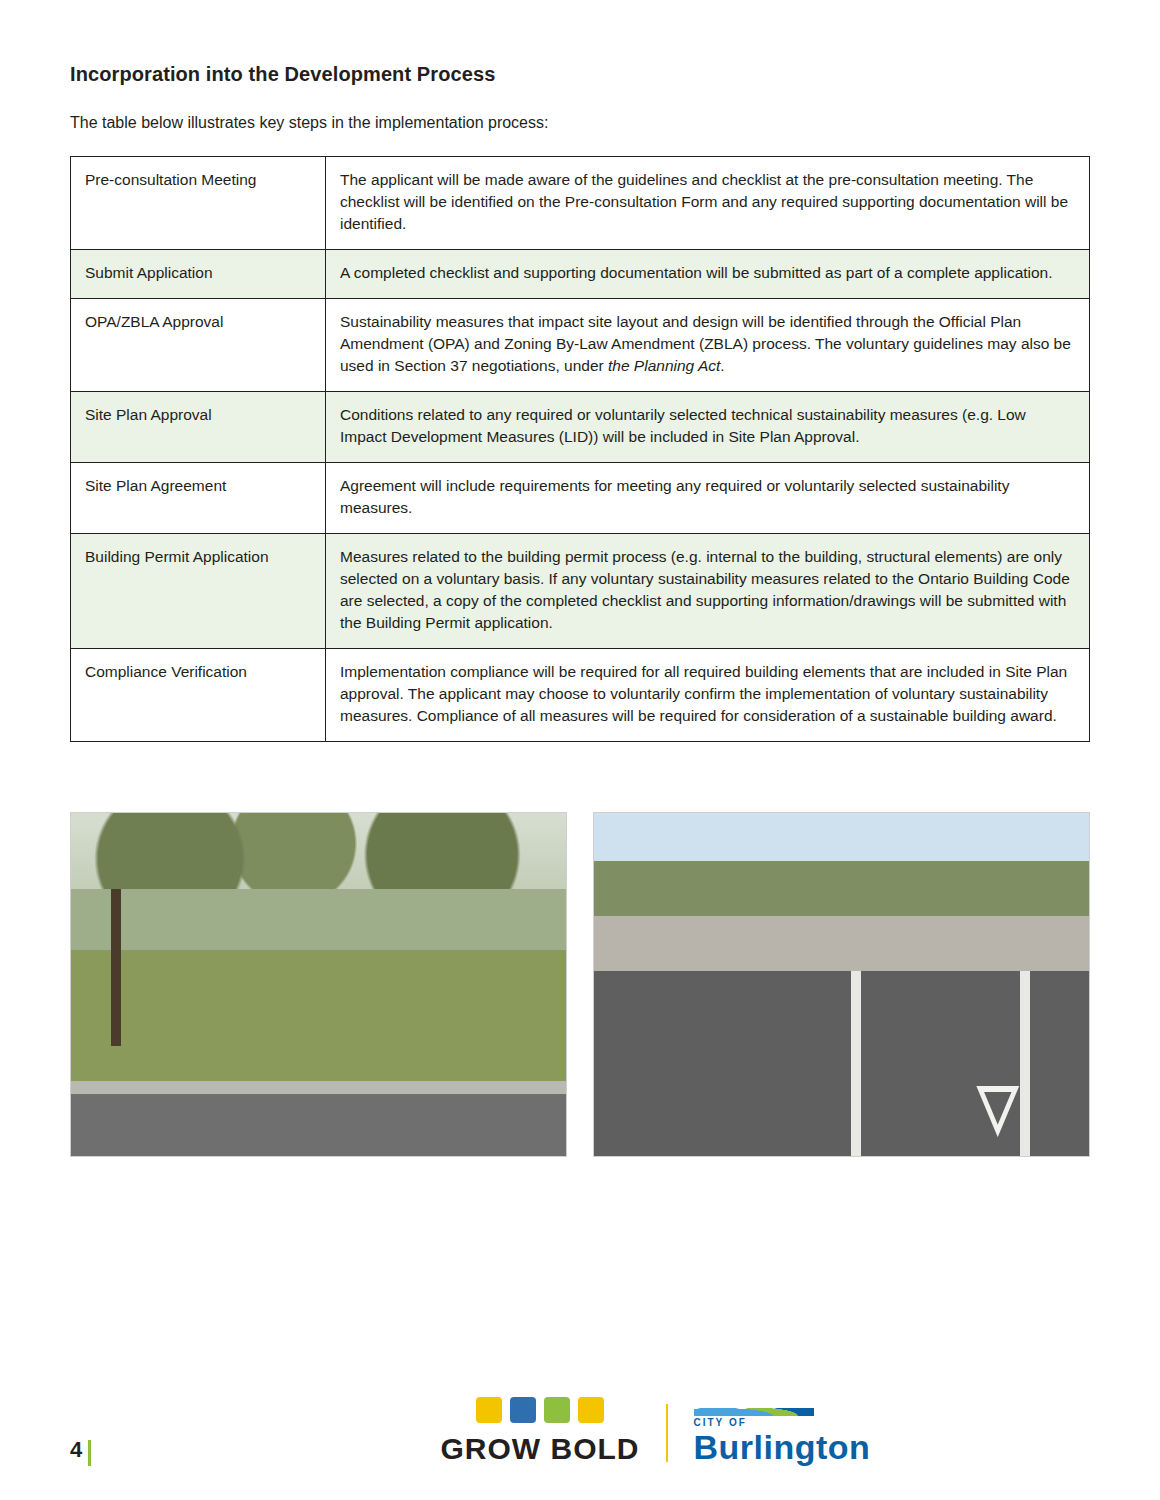Incorporation into the Development Process
The table below illustrates key steps in the implementation process:
| Pre-consultation Meeting | The applicant will be made aware of the guidelines and checklist at the pre-consultation meeting. The checklist will be identified on the Pre-consultation Form and any required supporting documentation will be identified. |
| Submit Application | A completed checklist and supporting documentation will be submitted as part of a complete application. |
| OPA/ZBLA Approval | Sustainability measures that impact site layout and design will be identified through the Official Plan Amendment (OPA) and Zoning By-Law Amendment (ZBLA) process. The voluntary guidelines may also be used in Section 37 negotiations, under the Planning Act . |
| Site Plan Approval | Conditions related to any required or voluntarily selected technical sustainability measures (e.g. Low Impact Development Measures (LID)) will be included in Site Plan Approval. |
| Site Plan Agreement | Agreement will include requirements for meeting any required or voluntarily selected sustainability measures. |
| Building Permit Application | Measures related to the building permit process (e.g. internal to the building, structural elements) are only selected on a voluntary basis. If any voluntary sustainability measures related to the Ontario Building Code are selected, a copy of the completed checklist and supporting information/drawings will be submitted with the Building Permit application. |
| Compliance Verification | Implementation compliance will be required for all required building elements that are included in Site Plan approval. The applicant may choose to voluntarily confirm the implementation of voluntary sustainability measures. Compliance of all measures will be required for consideration of a sustainable building award. |
4
GROW BOLD
CITY OF
Burlington